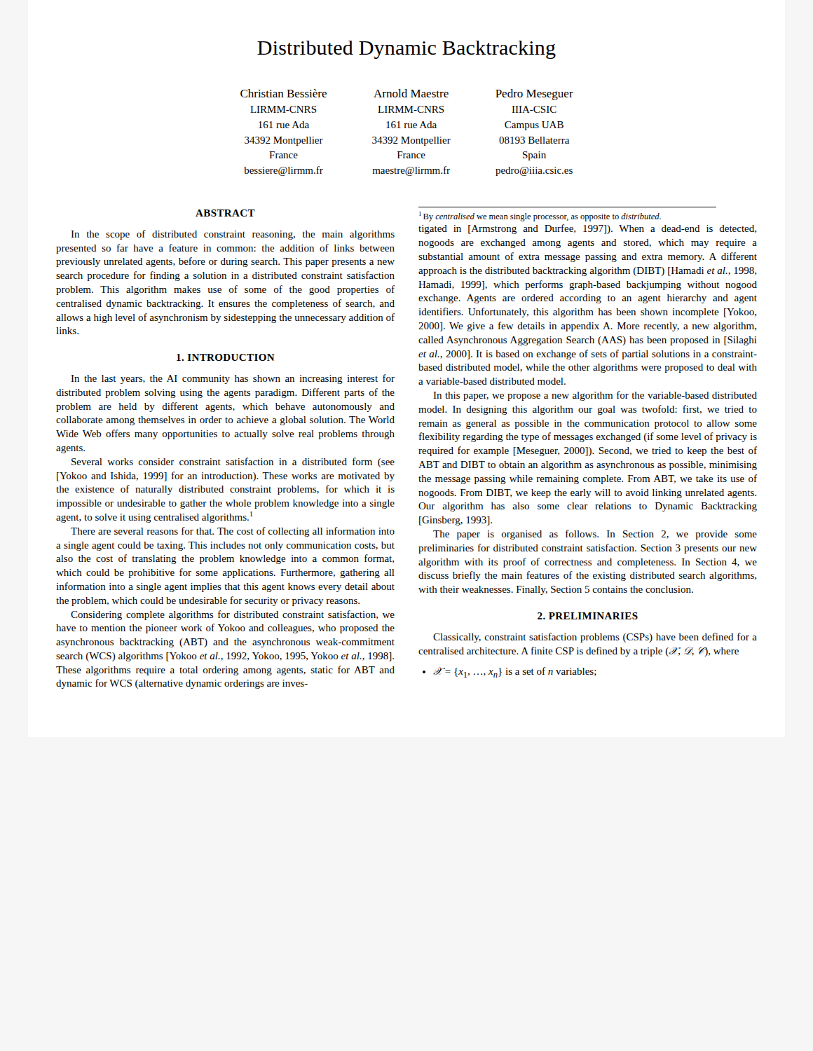Distributed Dynamic Backtracking
Christian Bessière
LIRMM-CNRS
161 rue Ada
34392 Montpellier
France
bessiere@lirmm.fr
Arnold Maestre
LIRMM-CNRS
161 rue Ada
34392 Montpellier
France
maestre@lirmm.fr
Pedro Meseguer
IIIA-CSIC
Campus UAB
08193 Bellaterra
Spain
pedro@iiia.csic.es
ABSTRACT
In the scope of distributed constraint reasoning, the main algorithms presented so far have a feature in common: the addition of links between previously unrelated agents, before or during search. This paper presents a new search procedure for finding a solution in a distributed constraint satisfaction problem. This algorithm makes use of some of the good properties of centralised dynamic backtracking. It ensures the completeness of search, and allows a high level of asynchronism by sidestepping the unnecessary addition of links.
1. INTRODUCTION
In the last years, the AI community has shown an increasing interest for distributed problem solving using the agents paradigm. Different parts of the problem are held by different agents, which behave autonomously and collaborate among themselves in order to achieve a global solution. The World Wide Web offers many opportunities to actually solve real problems through agents.
Several works consider constraint satisfaction in a distributed form (see [Yokoo and Ishida, 1999] for an introduction). These works are motivated by the existence of naturally distributed constraint problems, for which it is impossible or undesirable to gather the whole problem knowledge into a single agent, to solve it using centralised algorithms.1
There are several reasons for that. The cost of collecting all information into a single agent could be taxing. This includes not only communication costs, but also the cost of translating the problem knowledge into a common format, which could be prohibitive for some applications. Furthermore, gathering all information into a single agent implies that this agent knows every detail about the problem, which could be undesirable for security or privacy reasons.
Considering complete algorithms for distributed constraint satisfaction, we have to mention the pioneer work of Yokoo and colleagues, who proposed the asynchronous backtracking (ABT) and the asynchronous weak-commitment search (WCS) algorithms [Yokoo et al., 1992, Yokoo, 1995, Yokoo et al., 1998]. These algorithms require a total ordering among agents, static for ABT and dynamic for WCS (alternative dynamic orderings are inves-
1By centralised we mean single processor, as opposite to distributed.
tigated in [Armstrong and Durfee, 1997]). When a dead-end is detected, nogoods are exchanged among agents and stored, which may require a substantial amount of extra message passing and extra memory. A different approach is the distributed backtracking algorithm (DIBT) [Hamadi et al., 1998, Hamadi, 1999], which performs graph-based backjumping without nogood exchange. Agents are ordered according to an agent hierarchy and agent identifiers. Unfortunately, this algorithm has been shown incomplete [Yokoo, 2000]. We give a few details in appendix A. More recently, a new algorithm, called Asynchronous Aggregation Search (AAS) has been proposed in [Silaghi et al., 2000]. It is based on exchange of sets of partial solutions in a constraint-based distributed model, while the other algorithms were proposed to deal with a variable-based distributed model.
In this paper, we propose a new algorithm for the variable-based distributed model. In designing this algorithm our goal was twofold: first, we tried to remain as general as possible in the communication protocol to allow some flexibility regarding the type of messages exchanged (if some level of privacy is required for example [Meseguer, 2000]). Second, we tried to keep the best of ABT and DIBT to obtain an algorithm as asynchronous as possible, minimising the message passing while remaining complete. From ABT, we take its use of nogoods. From DIBT, we keep the early will to avoid linking unrelated agents. Our algorithm has also some clear relations to Dynamic Backtracking [Ginsberg, 1993].
The paper is organised as follows. In Section 2, we provide some preliminaries for distributed constraint satisfaction. Section 3 presents our new algorithm with its proof of correctness and completeness. In Section 4, we discuss briefly the main features of the existing distributed search algorithms, with their weaknesses. Finally, Section 5 contains the conclusion.
2. PRELIMINARIES
Classically, constraint satisfaction problems (CSPs) have been defined for a centralised architecture. A finite CSP is defined by a triple (𝒳, 𝒟, 𝒞), where
𝒳 = {x1, …, xn} is a set of n variables;